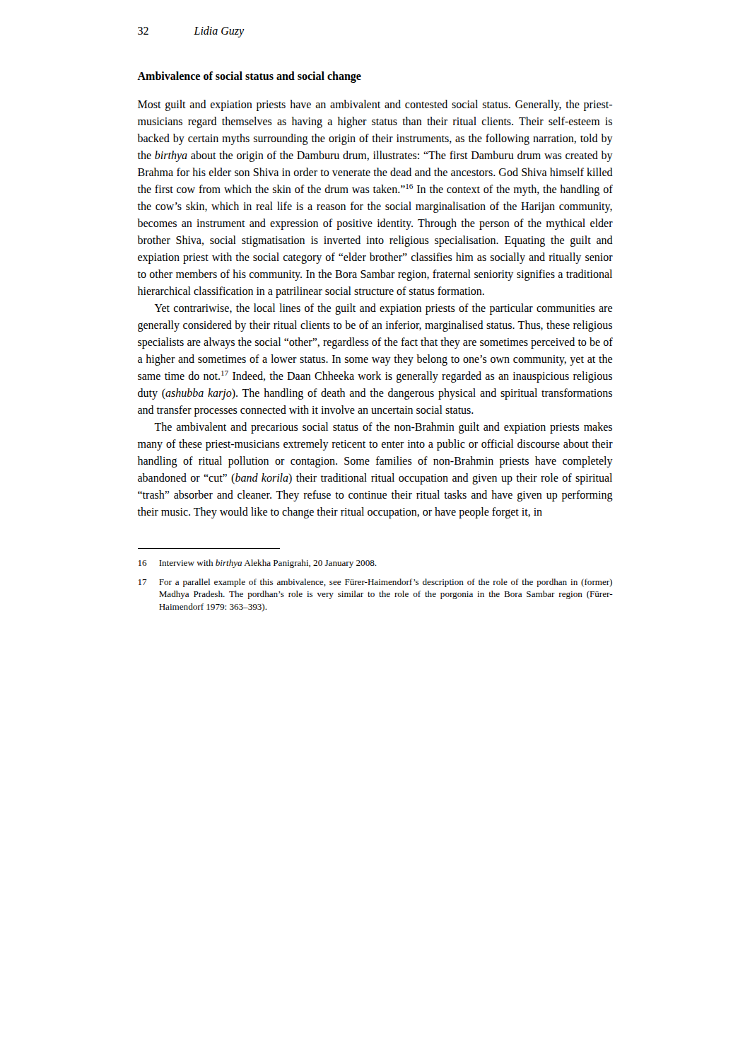32 Lidia Guzy
Ambivalence of social status and social change
Most guilt and expiation priests have an ambivalent and contested social status. Generally, the priest-musicians regard themselves as having a higher status than their ritual clients. Their self-esteem is backed by certain myths surrounding the origin of their instruments, as the following narration, told by the birthya about the origin of the Damburu drum, illustrates: “The first Damburu drum was created by Brahma for his elder son Shiva in order to venerate the dead and the ancestors. God Shiva himself killed the first cow from which the skin of the drum was taken.”16 In the context of the myth, the handling of the cow’s skin, which in real life is a reason for the social marginalisation of the Harijan community, becomes an instrument and expression of positive identity. Through the person of the mythical elder brother Shiva, social stigmatisation is inverted into religious specialisation. Equating the guilt and expiation priest with the social category of “elder brother” classifies him as socially and ritually senior to other members of his community. In the Bora Sambar region, fraternal seniority signifies a traditional hierarchical classification in a patrilinear social structure of status formation.
Yet contrariwise, the local lines of the guilt and expiation priests of the particular communities are generally considered by their ritual clients to be of an inferior, marginalised status. Thus, these religious specialists are always the social “other”, regardless of the fact that they are sometimes perceived to be of a higher and sometimes of a lower status. In some way they belong to one’s own community, yet at the same time do not.17 Indeed, the Daan Chheeka work is generally regarded as an inauspicious religious duty (ashubba karjo). The handling of death and the dangerous physical and spiritual transformations and transfer processes connected with it involve an uncertain social status.
The ambivalent and precarious social status of the non-Brahmin guilt and expiation priests makes many of these priest-musicians extremely reticent to enter into a public or official discourse about their handling of ritual pollution or contagion. Some families of non-Brahmin priests have completely abandoned or “cut” (band korila) their traditional ritual occupation and given up their role of spiritual “trash” absorber and cleaner. They refuse to continue their ritual tasks and have given up performing their music. They would like to change their ritual occupation, or have people forget it, in
16 Interview with birthya Alekha Panigrahi, 20 January 2008.
17 For a parallel example of this ambivalence, see Fürer-Haimendorf’s description of the role of the pordhan in (former) Madhya Pradesh. The pordhan’s role is very similar to the role of the porgonia in the Bora Sambar region (Fürer-Haimendorf 1979: 363–393).